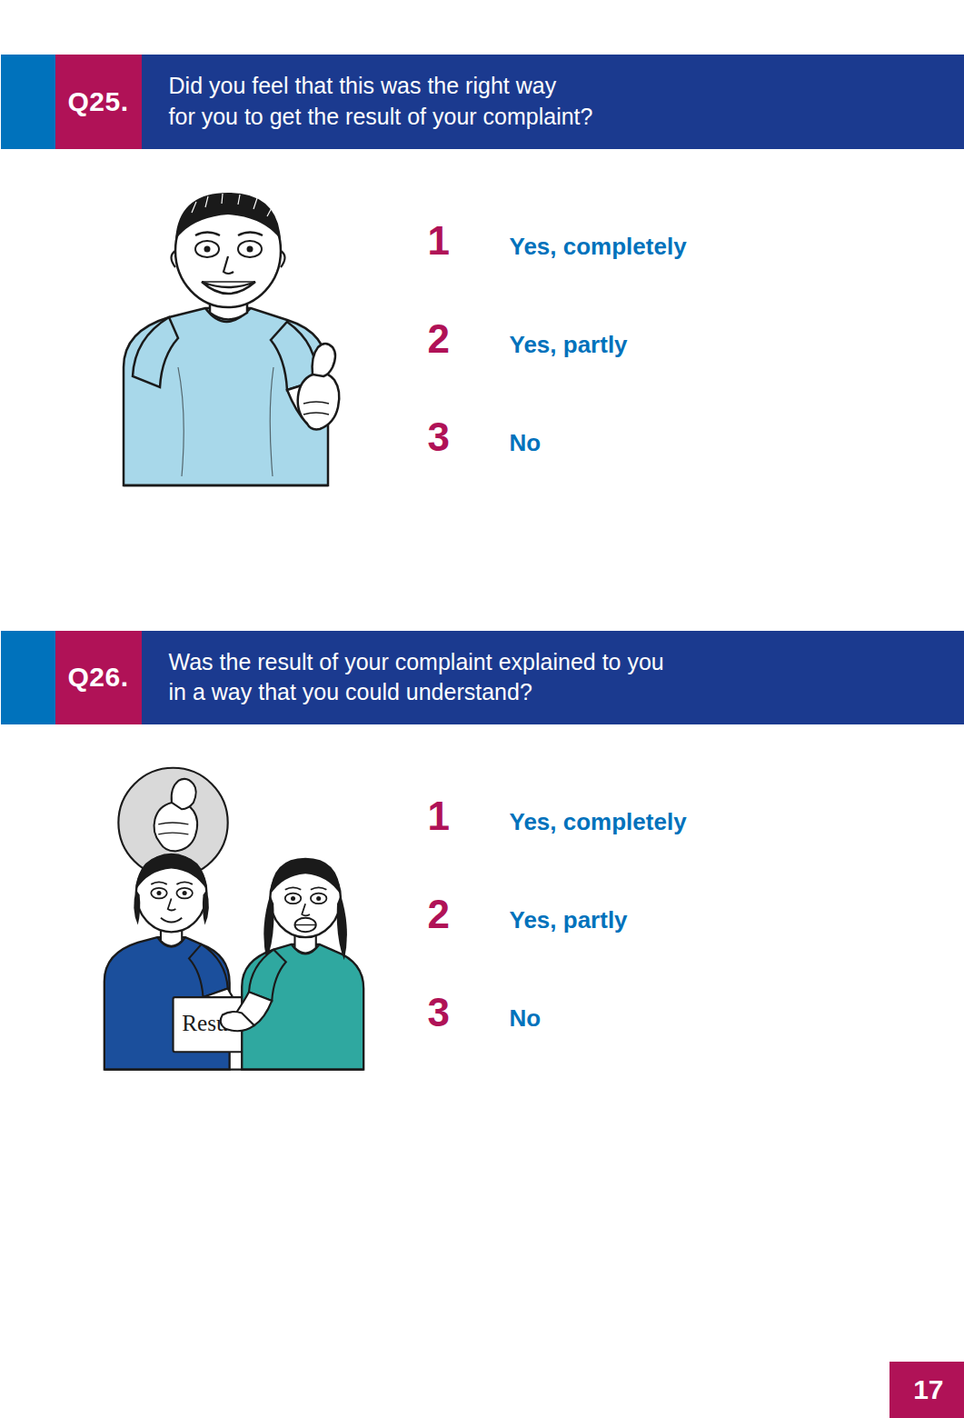Q25.
Did you feel that this was the right way
for you to get the result of your complaint?
1 Yes, completely
2 Yes, partly
3 No
Q26.
Was the result of your complaint explained to you
in a way that you could understand?
Result
1 Yes, completely
2 Yes, partly
3 No
17